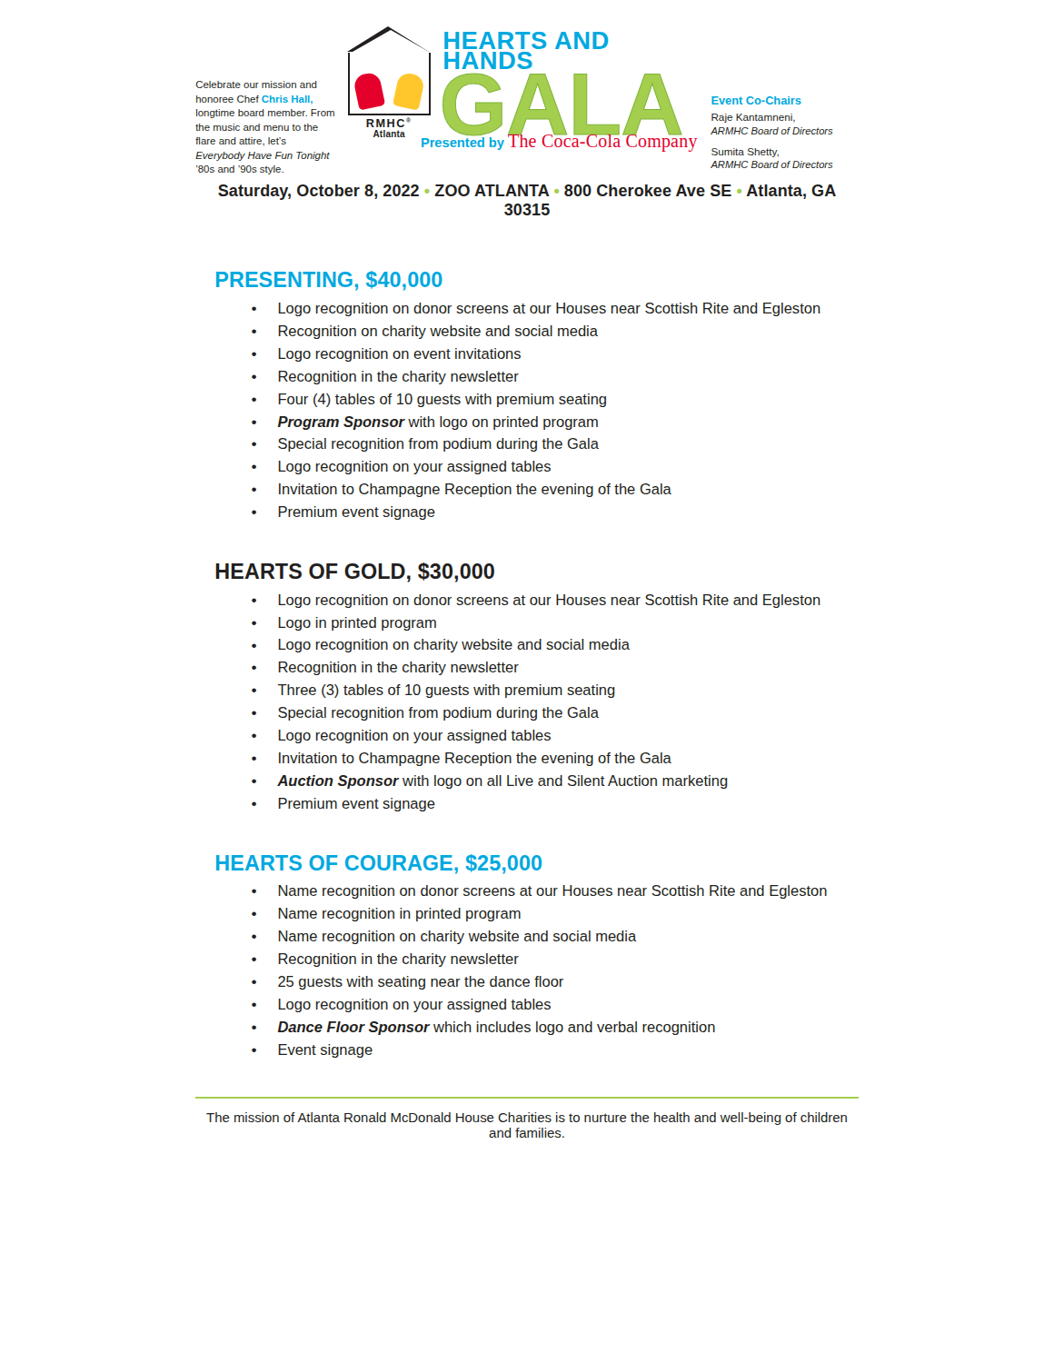Celebrate our mission and honoree Chef Chris Hall, longtime board member. From the music and menu to the flare and attire, let’s Everybody Have Fun Tonight ’80s and ’90s style.
❤
RMHC®
Atlanta
HEARTS AND HANDS
GALA
Presented by The Coca-Cola Company
Event Co-Chairs
Raje Kantamneni,
ARMHC Board of Directors
Sumita Shetty,
ARMHC Board of Directors
Saturday, October 8, 2022 • ZOO ATLANTA • 800 Cherokee Ave SE • Atlanta, GA 30315
PRESENTING, $40,000
Logo recognition on donor screens at our Houses near Scottish Rite and Egleston
Recognition on charity website and social media
Logo recognition on event invitations
Recognition in the charity newsletter
Four (4) tables of 10 guests with premium seating
Program Sponsor with logo on printed program
Special recognition from podium during the Gala
Logo recognition on your assigned tables
Invitation to Champagne Reception the evening of the Gala
Premium event signage
HEARTS OF GOLD, $30,000
Logo recognition on donor screens at our Houses near Scottish Rite and Egleston
Logo in printed program
Logo recognition on charity website and social media
Recognition in the charity newsletter
Three (3) tables of 10 guests with premium seating
Special recognition from podium during the Gala
Logo recognition on your assigned tables
Invitation to Champagne Reception the evening of the Gala
Auction Sponsor with logo on all Live and Silent Auction marketing
Premium event signage
HEARTS OF COURAGE, $25,000
Name recognition on donor screens at our Houses near Scottish Rite and Egleston
Name recognition in printed program
Name recognition on charity website and social media
Recognition in the charity newsletter
25 guests with seating near the dance floor
Logo recognition on your assigned tables
Dance Floor Sponsor which includes logo and verbal recognition
Event signage
The mission of Atlanta Ronald McDonald House Charities is to nurture the health and well-being of children and families.